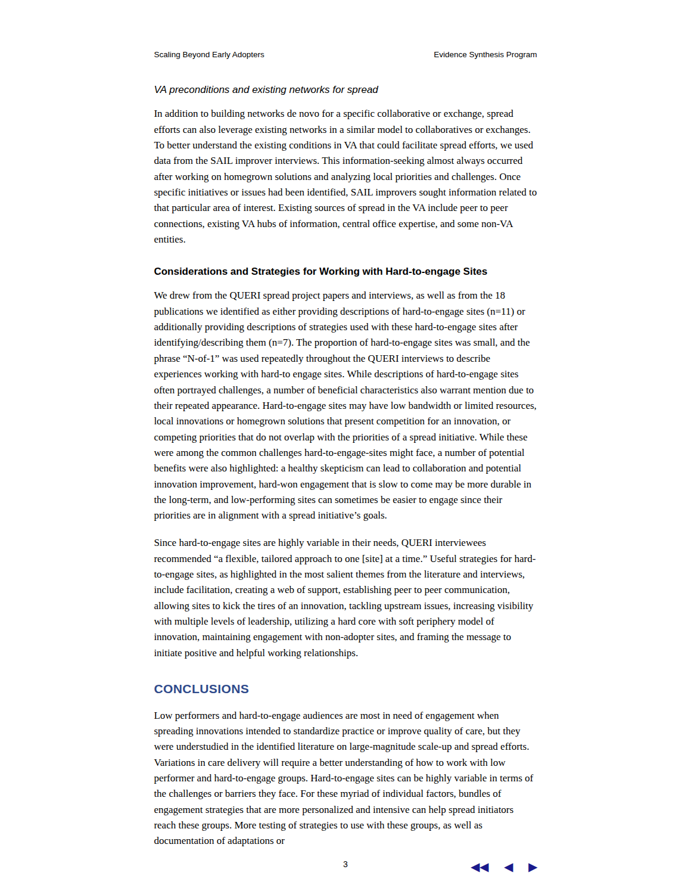Scaling Beyond Early Adopters
Evidence Synthesis Program
VA preconditions and existing networks for spread
In addition to building networks de novo for a specific collaborative or exchange, spread efforts can also leverage existing networks in a similar model to collaboratives or exchanges. To better understand the existing conditions in VA that could facilitate spread efforts, we used data from the SAIL improver interviews. This information-seeking almost always occurred after working on homegrown solutions and analyzing local priorities and challenges. Once specific initiatives or issues had been identified, SAIL improvers sought information related to that particular area of interest. Existing sources of spread in the VA include peer to peer connections, existing VA hubs of information, central office expertise, and some non-VA entities.
Considerations and Strategies for Working with Hard-to-engage Sites
We drew from the QUERI spread project papers and interviews, as well as from the 18 publications we identified as either providing descriptions of hard-to-engage sites (n=11) or additionally providing descriptions of strategies used with these hard-to-engage sites after identifying/describing them (n=7). The proportion of hard-to-engage sites was small, and the phrase “N-of-1” was used repeatedly throughout the QUERI interviews to describe experiences working with hard-to engage sites. While descriptions of hard-to-engage sites often portrayed challenges, a number of beneficial characteristics also warrant mention due to their repeated appearance. Hard-to-engage sites may have low bandwidth or limited resources, local innovations or homegrown solutions that present competition for an innovation, or competing priorities that do not overlap with the priorities of a spread initiative. While these were among the common challenges hard-to-engage-sites might face, a number of potential benefits were also highlighted: a healthy skepticism can lead to collaboration and potential innovation improvement, hard-won engagement that is slow to come may be more durable in the long-term, and low-performing sites can sometimes be easier to engage since their priorities are in alignment with a spread initiative’s goals.
Since hard-to-engage sites are highly variable in their needs, QUERI interviewees recommended “a flexible, tailored approach to one [site] at a time.” Useful strategies for hard-to-engage sites, as highlighted in the most salient themes from the literature and interviews, include facilitation, creating a web of support, establishing peer to peer communication, allowing sites to kick the tires of an innovation, tackling upstream issues, increasing visibility with multiple levels of leadership, utilizing a hard core with soft periphery model of innovation, maintaining engagement with non-adopter sites, and framing the message to initiate positive and helpful working relationships.
CONCLUSIONS
Low performers and hard-to-engage audiences are most in need of engagement when spreading innovations intended to standardize practice or improve quality of care, but they were understudied in the identified literature on large-magnitude scale-up and spread efforts. Variations in care delivery will require a better understanding of how to work with low performer and hard-to-engage groups. Hard-to-engage sites can be highly variable in terms of the challenges or barriers they face. For these myriad of individual factors, bundles of engagement strategies that are more personalized and intensive can help spread initiators reach these groups. More testing of strategies to use with these groups, as well as documentation of adaptations or
3
◀◀ ◀ ▶